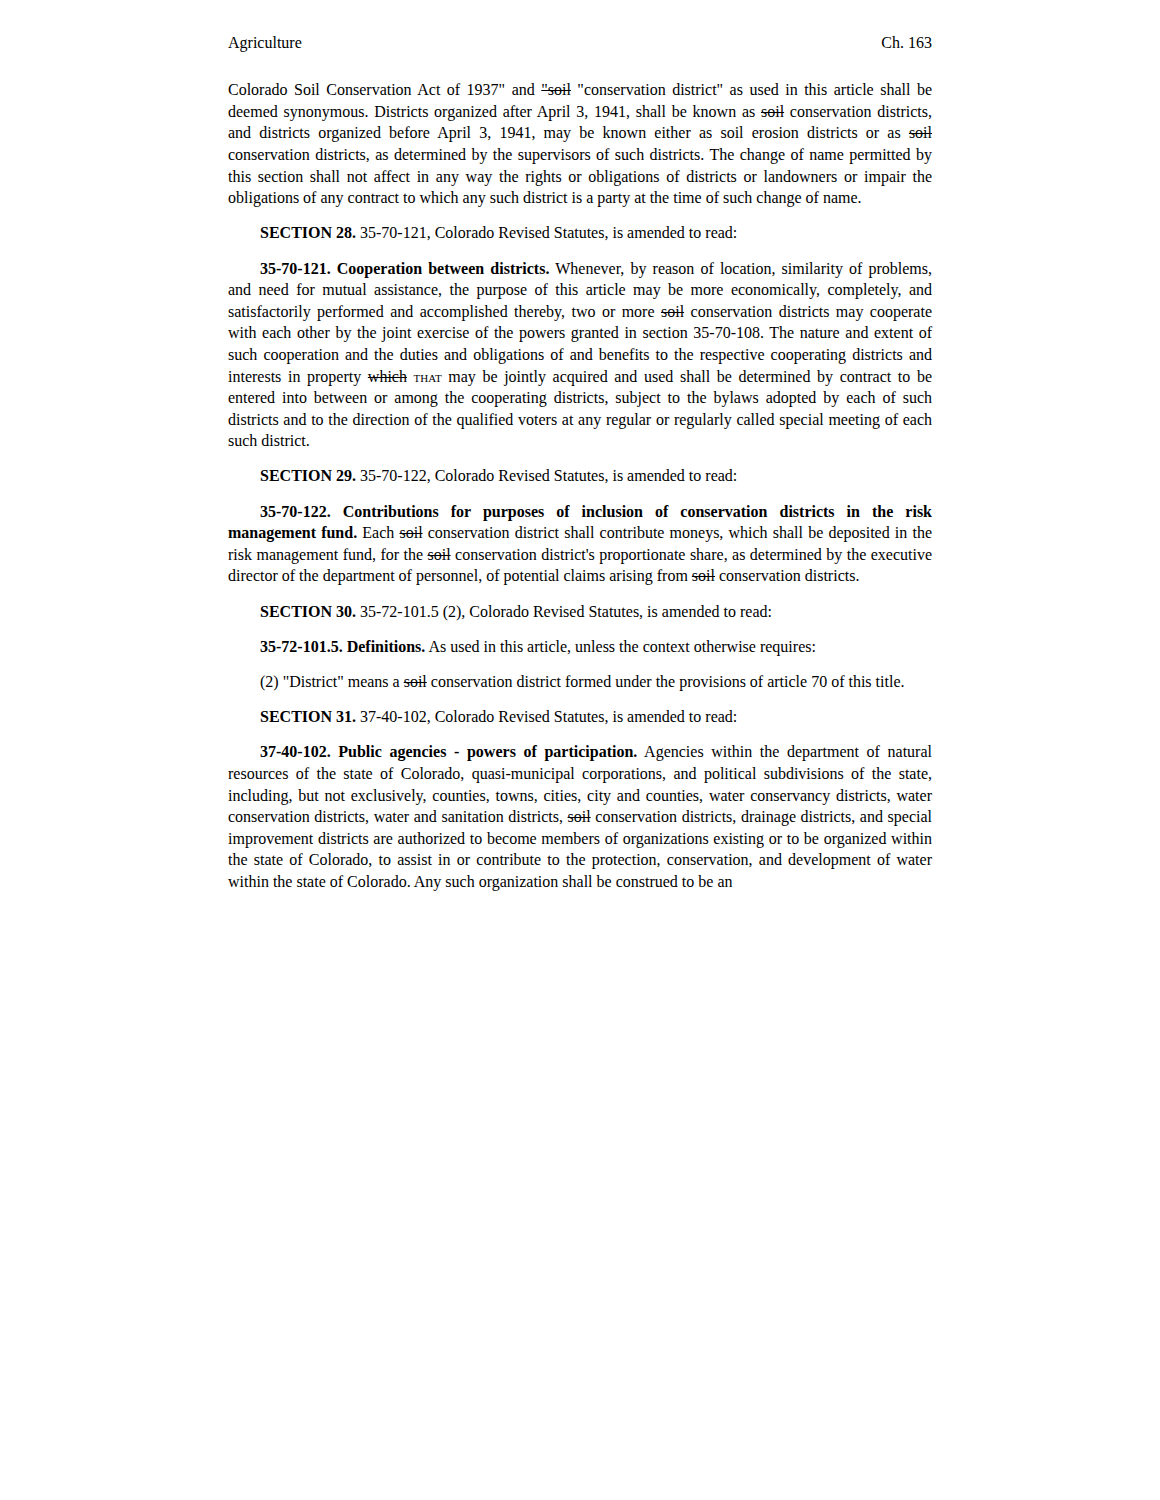Agriculture Ch. 163
Colorado Soil Conservation Act of 1937" and "soil "conservation district" as used in this article shall be deemed synonymous. Districts organized after April 3, 1941, shall be known as soil conservation districts, and districts organized before April 3, 1941, may be known either as soil erosion districts or as soil conservation districts, as determined by the supervisors of such districts. The change of name permitted by this section shall not affect in any way the rights or obligations of districts or landowners or impair the obligations of any contract to which any such district is a party at the time of such change of name.
SECTION 28. 35-70-121, Colorado Revised Statutes, is amended to read:
35-70-121. Cooperation between districts. Whenever, by reason of location, similarity of problems, and need for mutual assistance, the purpose of this article may be more economically, completely, and satisfactorily performed and accomplished thereby, two or more soil conservation districts may cooperate with each other by the joint exercise of the powers granted in section 35-70-108. The nature and extent of such cooperation and the duties and obligations of and benefits to the respective cooperating districts and interests in property which that may be jointly acquired and used shall be determined by contract to be entered into between or among the cooperating districts, subject to the bylaws adopted by each of such districts and to the direction of the qualified voters at any regular or regularly called special meeting of each such district.
SECTION 29. 35-70-122, Colorado Revised Statutes, is amended to read:
35-70-122. Contributions for purposes of inclusion of conservation districts in the risk management fund. Each soil conservation district shall contribute moneys, which shall be deposited in the risk management fund, for the soil conservation district's proportionate share, as determined by the executive director of the department of personnel, of potential claims arising from soil conservation districts.
SECTION 30. 35-72-101.5 (2), Colorado Revised Statutes, is amended to read:
35-72-101.5. Definitions. As used in this article, unless the context otherwise requires:
(2) "District" means a soil conservation district formed under the provisions of article 70 of this title.
SECTION 31. 37-40-102, Colorado Revised Statutes, is amended to read:
37-40-102. Public agencies - powers of participation. Agencies within the department of natural resources of the state of Colorado, quasi-municipal corporations, and political subdivisions of the state, including, but not exclusively, counties, towns, cities, city and counties, water conservancy districts, water conservation districts, water and sanitation districts, soil conservation districts, drainage districts, and special improvement districts are authorized to become members of organizations existing or to be organized within the state of Colorado, to assist in or contribute to the protection, conservation, and development of water within the state of Colorado. Any such organization shall be construed to be an